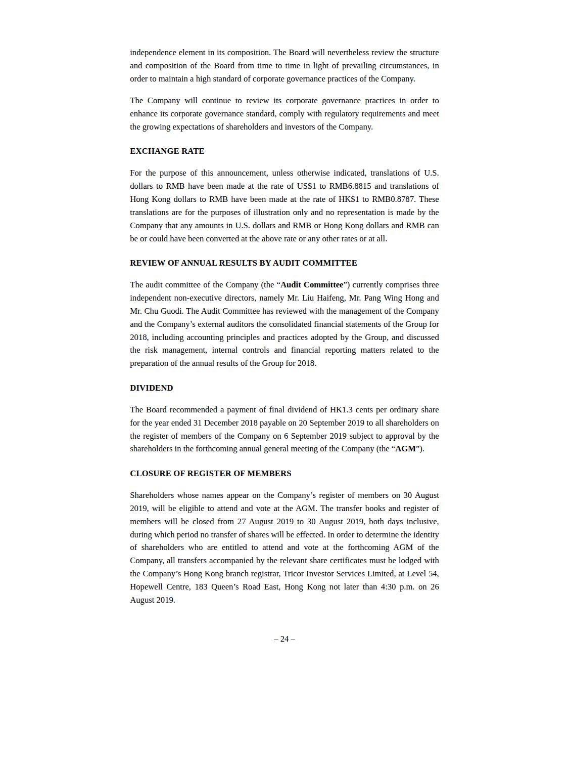independence element in its composition. The Board will nevertheless review the structure and composition of the Board from time to time in light of prevailing circumstances, in order to maintain a high standard of corporate governance practices of the Company.
The Company will continue to review its corporate governance practices in order to enhance its corporate governance standard, comply with regulatory requirements and meet the growing expectations of shareholders and investors of the Company.
Exchange Rate
For the purpose of this announcement, unless otherwise indicated, translations of U.S. dollars to RMB have been made at the rate of US$1 to RMB6.8815 and translations of Hong Kong dollars to RMB have been made at the rate of HK$1 to RMB0.8787. These translations are for the purposes of illustration only and no representation is made by the Company that any amounts in U.S. dollars and RMB or Hong Kong dollars and RMB can be or could have been converted at the above rate or any other rates or at all.
Review of Annual Results by Audit Committee
The audit committee of the Company (the “Audit Committee”) currently comprises three independent non-executive directors, namely Mr. Liu Haifeng, Mr. Pang Wing Hong and Mr. Chu Guodi. The Audit Committee has reviewed with the management of the Company and the Company’s external auditors the consolidated financial statements of the Group for 2018, including accounting principles and practices adopted by the Group, and discussed the risk management, internal controls and financial reporting matters related to the preparation of the annual results of the Group for 2018.
Dividend
The Board recommended a payment of final dividend of HK1.3 cents per ordinary share for the year ended 31 December 2018 payable on 20 September 2019 to all shareholders on the register of members of the Company on 6 September 2019 subject to approval by the shareholders in the forthcoming annual general meeting of the Company (the “AGM”).
Closure of Register of Members
Shareholders whose names appear on the Company’s register of members on 30 August 2019, will be eligible to attend and vote at the AGM. The transfer books and register of members will be closed from 27 August 2019 to 30 August 2019, both days inclusive, during which period no transfer of shares will be effected. In order to determine the identity of shareholders who are entitled to attend and vote at the forthcoming AGM of the Company, all transfers accompanied by the relevant share certificates must be lodged with the Company’s Hong Kong branch registrar, Tricor Investor Services Limited, at Level 54, Hopewell Centre, 183 Queen’s Road East, Hong Kong not later than 4:30 p.m. on 26 August 2019.
– 24 –